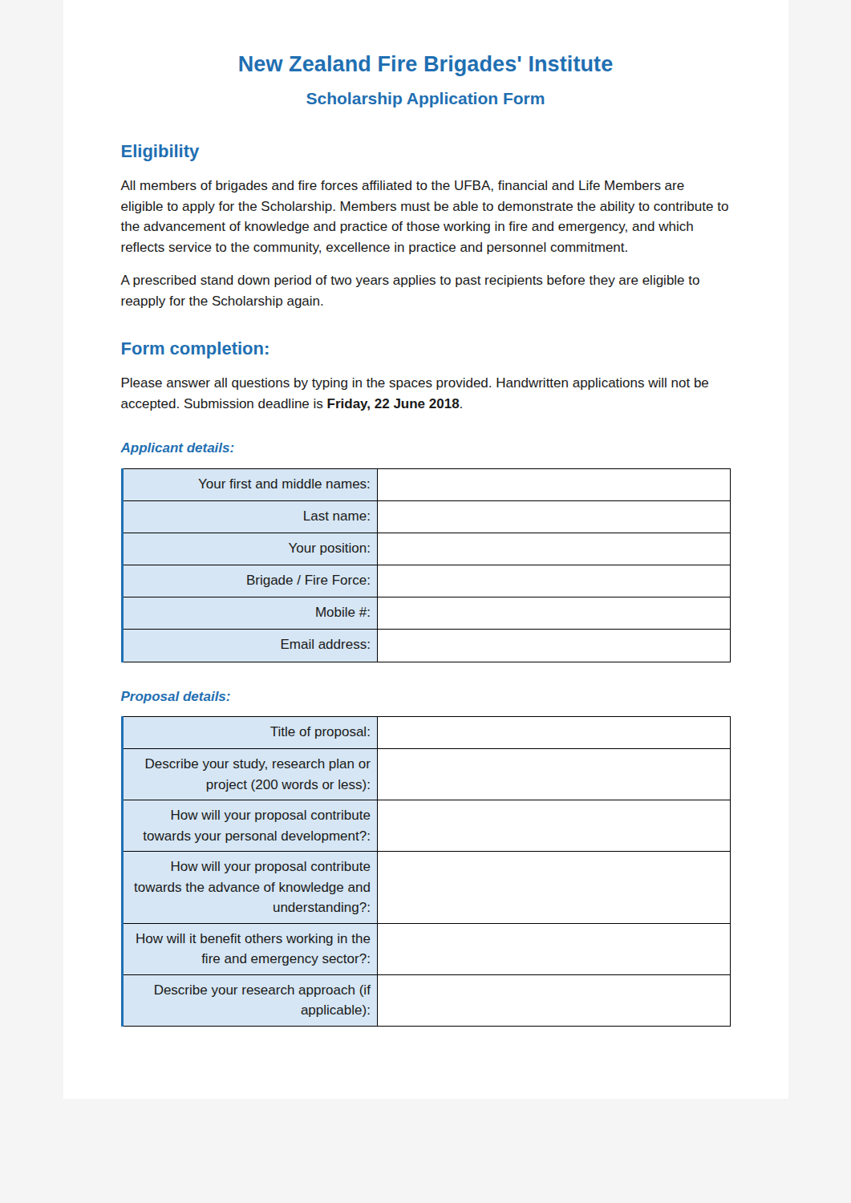New Zealand Fire Brigades' Institute
Scholarship Application Form
Eligibility
All members of brigades and fire forces affiliated to the UFBA, financial and Life Members are eligible to apply for the Scholarship. Members must be able to demonstrate the ability to contribute to the advancement of knowledge and practice of those working in fire and emergency, and which reflects service to the community, excellence in practice and personnel commitment.
A prescribed stand down period of two years applies to past recipients before they are eligible to reapply for the Scholarship again.
Form completion:
Please answer all questions by typing in the spaces provided. Handwritten applications will not be accepted. Submission deadline is Friday, 22 June 2018.
Applicant details:
| Your first and middle names: | |
| Last name: | |
| Your position: | |
| Brigade / Fire Force: | |
| Mobile #: | |
| Email address: | |
Proposal details:
| Title of proposal: | |
| Describe your study, research plan or project (200 words or less): | |
| How will your proposal contribute towards your personal development?: | |
| How will your proposal contribute towards the advance of knowledge and understanding?: | |
| How will it benefit others working in the fire and emergency sector?: | |
| Describe your research approach (if applicable): | |